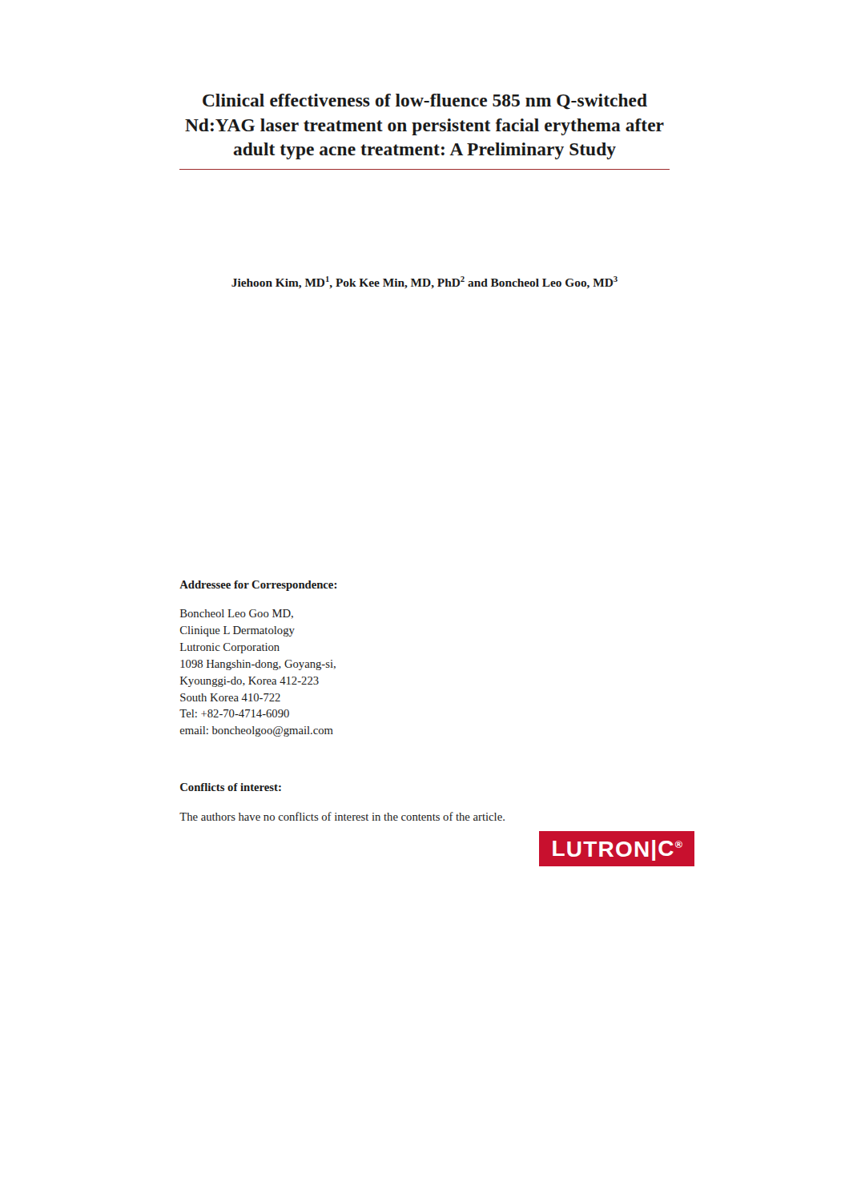Clinical effectiveness of low-fluence 585 nm Q-switched Nd:YAG laser treatment on persistent facial erythema after adult type acne treatment: A Preliminary Study
Jiehoon Kim, MD1, Pok Kee Min, MD, PhD2 and Boncheol Leo Goo, MD3
Addressee for Correspondence:
Boncheol Leo Goo MD, Clinique L Dermatology Lutronic Corporation 1098 Hangshin-dong, Goyang-si, Kyounggi-do, Korea 412-223 South Korea 410-722 Tel: +82-70-4714-6090 email: boncheolgoo@gmail.com
Conflicts of interest:
The authors have no conflicts of interest in the contents of the article.
LUTRON|C®